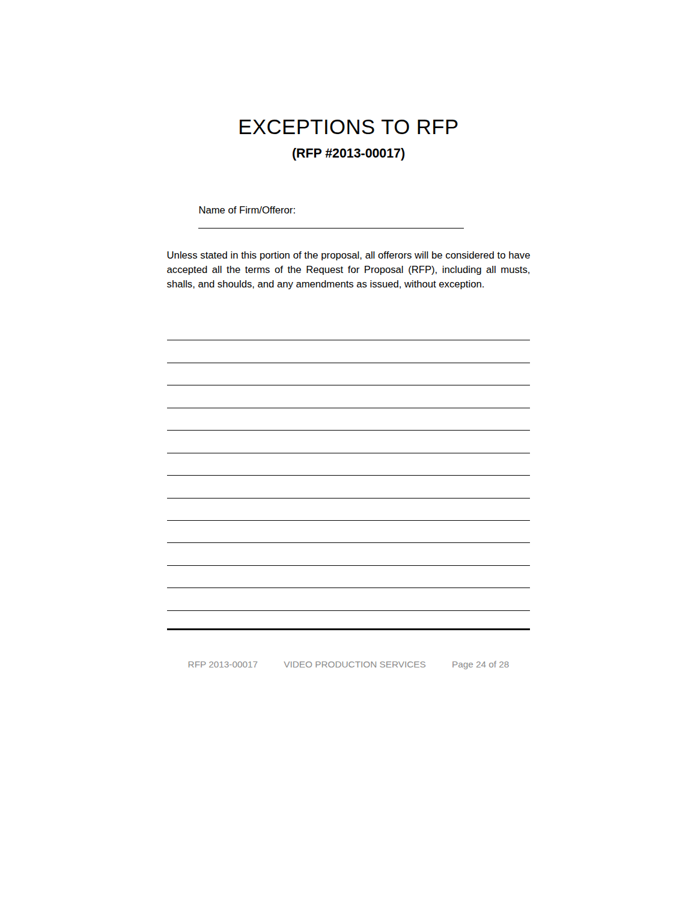EXCEPTIONS TO RFP
(RFP #2013-00017)
Name of Firm/Offeror:
Unless stated in this portion of the proposal, all offerors will be considered to have accepted all the terms of the Request for Proposal (RFP), including all musts, shalls, and shoulds, and any amendments as issued, without exception.
RFP 2013-00017 VIDEO PRODUCTION SERVICES Page 24 of 28